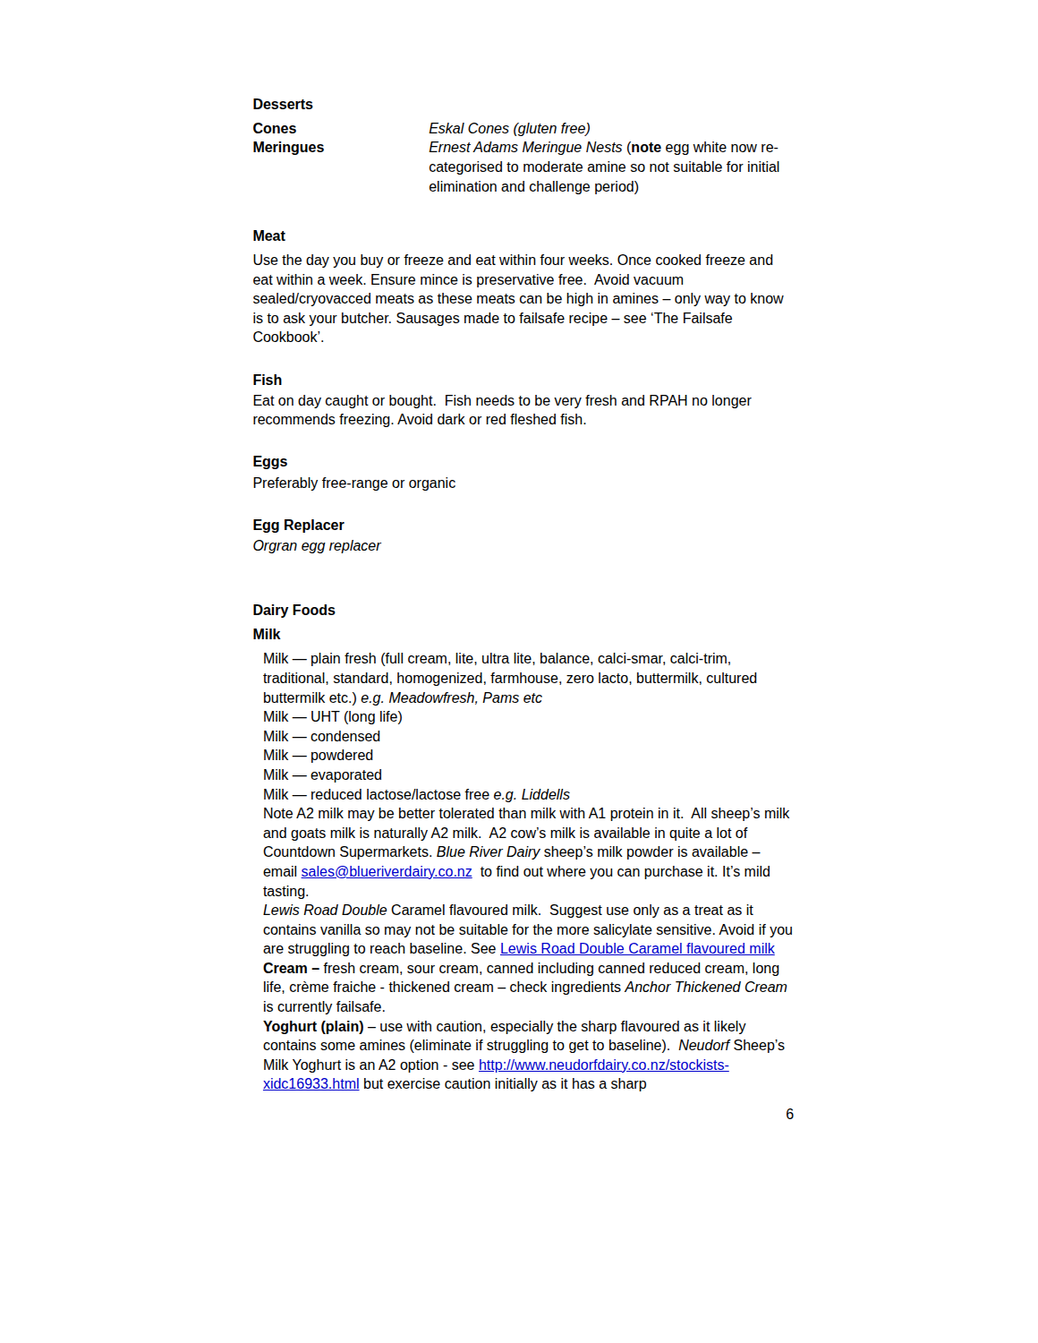Desserts
Cones
Eskal Cones (gluten free)
Meringues
Ernest Adams Meringue Nests (note egg white now re-categorised to moderate amine so not suitable for initial elimination and challenge period)
Meat
Use the day you buy or freeze and eat within four weeks. Once cooked freeze and eat within a week. Ensure mince is preservative free. Avoid vacuum sealed/cryovacced meats as these meats can be high in amines – only way to know is to ask your butcher. Sausages made to failsafe recipe – see ‘The Failsafe Cookbook’.
Fish
Eat on day caught or bought. Fish needs to be very fresh and RPAH no longer recommends freezing. Avoid dark or red fleshed fish.
Eggs
Preferably free-range or organic
Egg Replacer
Orgran egg replacer
Dairy Foods
Milk
Milk — plain fresh (full cream, lite, ultra lite, balance, calci-smar, calci-trim, traditional, standard, homogenized, farmhouse, zero lacto, buttermilk, cultured buttermilk etc.) e.g. Meadowfresh, Pams etc
Milk — UHT (long life)
Milk — condensed
Milk — powdered
Milk — evaporated
Milk — reduced lactose/lactose free e.g. Liddells
Note A2 milk may be better tolerated than milk with A1 protein in it. All sheep’s milk and goats milk is naturally A2 milk. A2 cow’s milk is available in quite a lot of Countdown Supermarkets. Blue River Dairy sheep’s milk powder is available – email sales@blueriverdairy.co.nz to find out where you can purchase it. It’s mild tasting.
Lewis Road Double Caramel flavoured milk. Suggest use only as a treat as it contains vanilla so may not be suitable for the more salicylate sensitive. Avoid if you are struggling to reach baseline. See Lewis Road Double Caramel flavoured milk
Cream – fresh cream, sour cream, canned including canned reduced cream, long life, crème fraiche - thickened cream – check ingredients Anchor Thickened Cream is currently failsafe.
Yoghurt (plain) – use with caution, especially the sharp flavoured as it likely contains some amines (eliminate if struggling to get to baseline). Neudorf Sheep’s Milk Yoghurt is an A2 option - see http://www.neudorfdairy.co.nz/stockists-xidc16933.html but exercise caution initially as it has a sharp
6